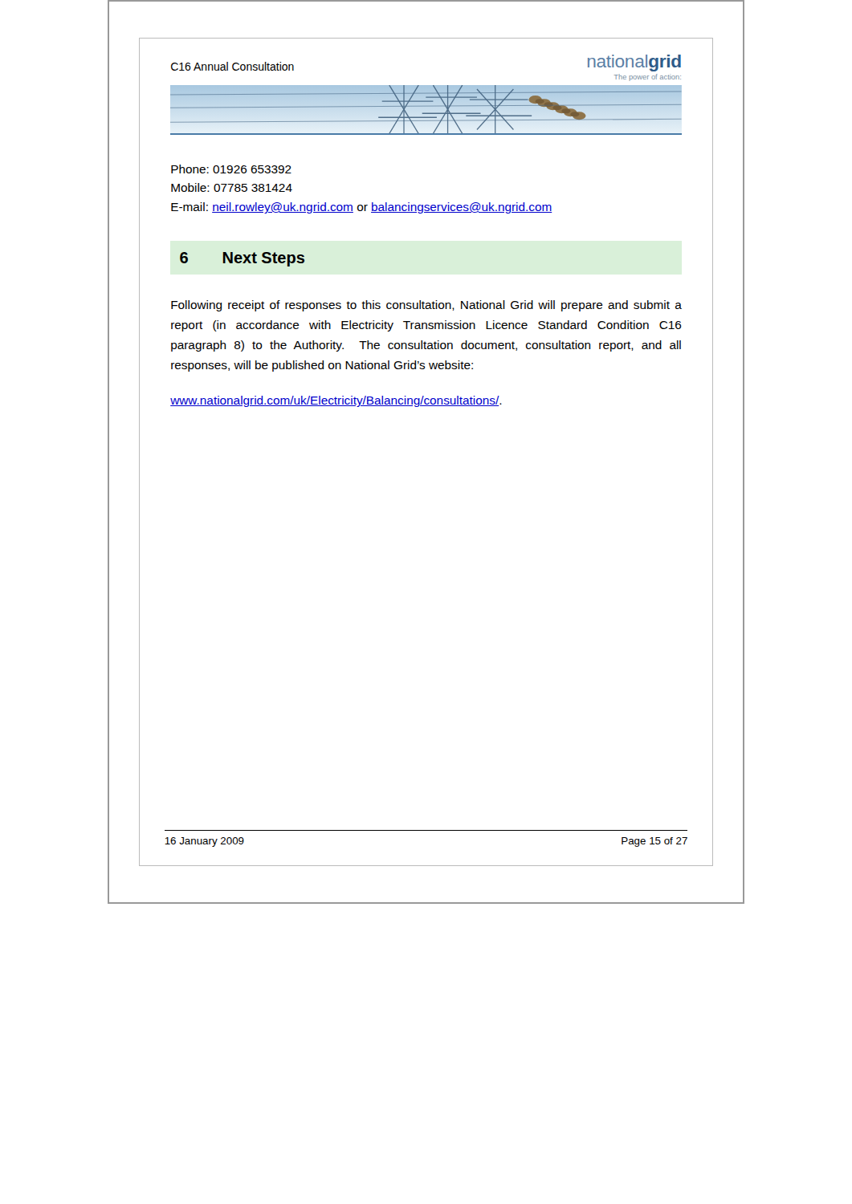C16 Annual Consultation
nationalgrid
The power of action:
Phone: 01926 653392
Mobile: 07785 381424
E-mail: neil.rowley@uk.ngrid.com or balancingservices@uk.ngrid.com
6 Next Steps
Following receipt of responses to this consultation, National Grid will prepare and submit a report (in accordance with Electricity Transmission Licence Standard Condition C16 paragraph 8) to the Authority. The consultation document, consultation report, and all responses, will be published on National Grid’s website:
www.nationalgrid.com/uk/Electricity/Balancing/consultations/.
16 January 2009 Page 15 of 27